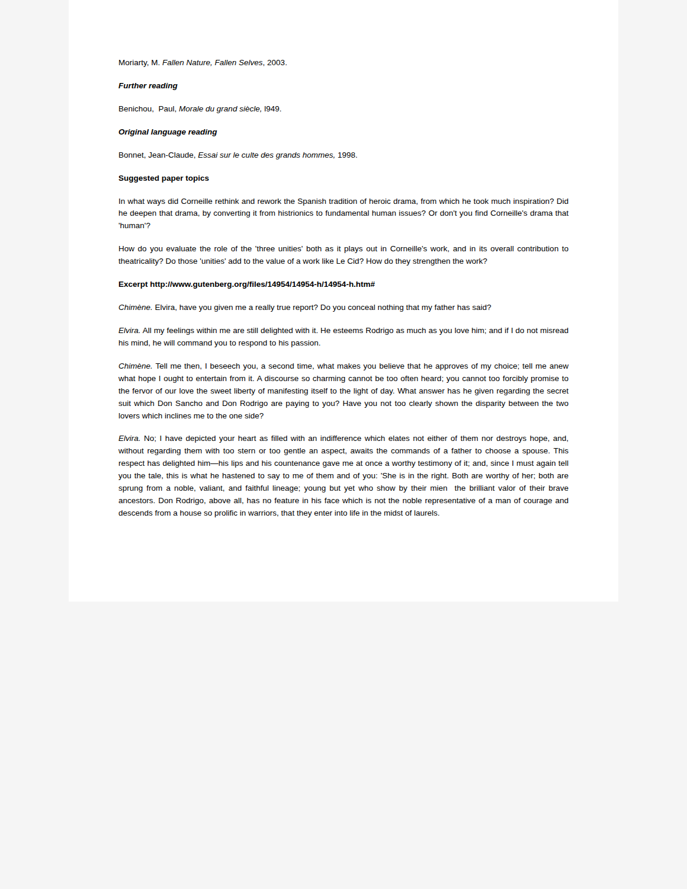Moriarty, M. Fallen Nature, Fallen Selves, 2003.
Further reading
Benichou, Paul, Morale du grand siècle, l949.
Original language reading
Bonnet, Jean-Claude, Essai sur le culte des grands hommes, 1998.
Suggested paper topics
In what ways did Corneille rethink and rework the Spanish tradition of heroic drama, from which he took much inspiration? Did he deepen that drama, by converting it from histrionics to fundamental human issues? Or don't you find Corneille's drama that 'human'?
How do you evaluate the role of the 'three unities' both as it plays out in Corneille's work, and in its overall contribution to theatricality? Do those 'unities' add to the value of a work like Le Cid? How do they strengthen the work?
Excerpt http://www.gutenberg.org/files/14954/14954-h/14954-h.htm#
Chimène. Elvira, have you given me a really true report? Do you conceal nothing that my father has said?
Elvira. All my feelings within me are still delighted with it. He esteems Rodrigo as much as you love him; and if I do not misread his mind, he will command you to respond to his passion.
Chimène. Tell me then, I beseech you, a second time, what makes you believe that he approves of my choice; tell me anew what hope I ought to entertain from it. A discourse so charming cannot be too often heard; you cannot too forcibly promise to the fervor of our love the sweet liberty of manifesting itself to the light of day. What answer has he given regarding the secret suit which Don Sancho and Don Rodrigo are paying to you? Have you not too clearly shown the disparity between the two lovers which inclines me to the one side?
Elvira. No; I have depicted your heart as filled with an indifference which elates not either of them nor destroys hope, and, without regarding them with too stern or too gentle an aspect, awaits the commands of a father to choose a spouse. This respect has delighted him—his lips and his countenance gave me at once a worthy testimony of it; and, since I must again tell you the tale, this is what he hastened to say to me of them and of you: 'She is in the right. Both are worthy of her; both are sprung from a noble, valiant, and faithful lineage; young but yet who show by their mien the brilliant valor of their brave ancestors. Don Rodrigo, above all, has no feature in his face which is not the noble representative of a man of courage and descends from a house so prolific in warriors, that they enter into life in the midst of laurels.